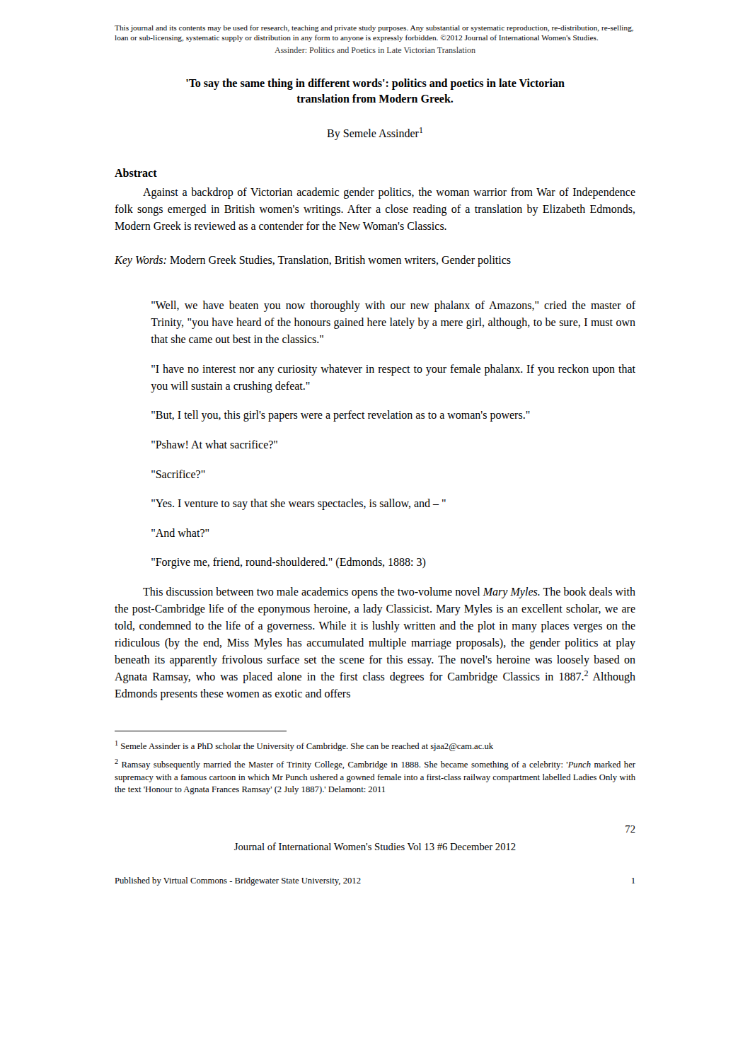This journal and its contents may be used for research, teaching and private study purposes. Any substantial or systematic reproduction, re-distribution, re-selling, loan or sub-licensing, systematic supply or distribution in any form to anyone is expressly forbidden. ©2012 Journal of International Women's Studies.
Assinder: Politics and Poetics in Late Victorian Translation
'To say the same thing in different words': politics and poetics in late Victorian
translation from Modern Greek.
By Semele Assinder1
Abstract
Against a backdrop of Victorian academic gender politics, the woman warrior from War of Independence folk songs emerged in British women's writings. After a close reading of a translation by Elizabeth Edmonds, Modern Greek is reviewed as a contender for the New Woman's Classics.
Key Words: Modern Greek Studies, Translation, British women writers, Gender politics
"Well, we have beaten you now thoroughly with our new phalanx of Amazons," cried the master of Trinity, "you have heard of the honours gained here lately by a mere girl, although, to be sure, I must own that she came out best in the classics."
"I have no interest nor any curiosity whatever in respect to your female phalanx. If you reckon upon that you will sustain a crushing defeat."
"But, I tell you, this girl's papers were a perfect revelation as to a woman's powers."
"Pshaw! At what sacrifice?"
"Sacrifice?"
"Yes. I venture to say that she wears spectacles, is sallow, and – "
"And what?"
"Forgive me, friend, round-shouldered." (Edmonds, 1888: 3)
This discussion between two male academics opens the two-volume novel Mary Myles. The book deals with the post-Cambridge life of the eponymous heroine, a lady Classicist. Mary Myles is an excellent scholar, we are told, condemned to the life of a governess. While it is lushly written and the plot in many places verges on the ridiculous (by the end, Miss Myles has accumulated multiple marriage proposals), the gender politics at play beneath its apparently frivolous surface set the scene for this essay. The novel's heroine was loosely based on Agnata Ramsay, who was placed alone in the first class degrees for Cambridge Classics in 1887.2 Although Edmonds presents these women as exotic and offers
1 Semele Assinder is a PhD scholar the University of Cambridge. She can be reached at sjaa2@cam.ac.uk
2 Ramsay subsequently married the Master of Trinity College, Cambridge in 1888. She became something of a celebrity: 'Punch marked her supremacy with a famous cartoon in which Mr Punch ushered a gowned female into a first-class railway compartment labelled Ladies Only with the text 'Honour to Agnata Frances Ramsay' (2 July 1887).' Delamont: 2011
72
Journal of International Women's Studies Vol 13 #6 December 2012
Published by Virtual Commons - Bridgewater State University, 2012 1